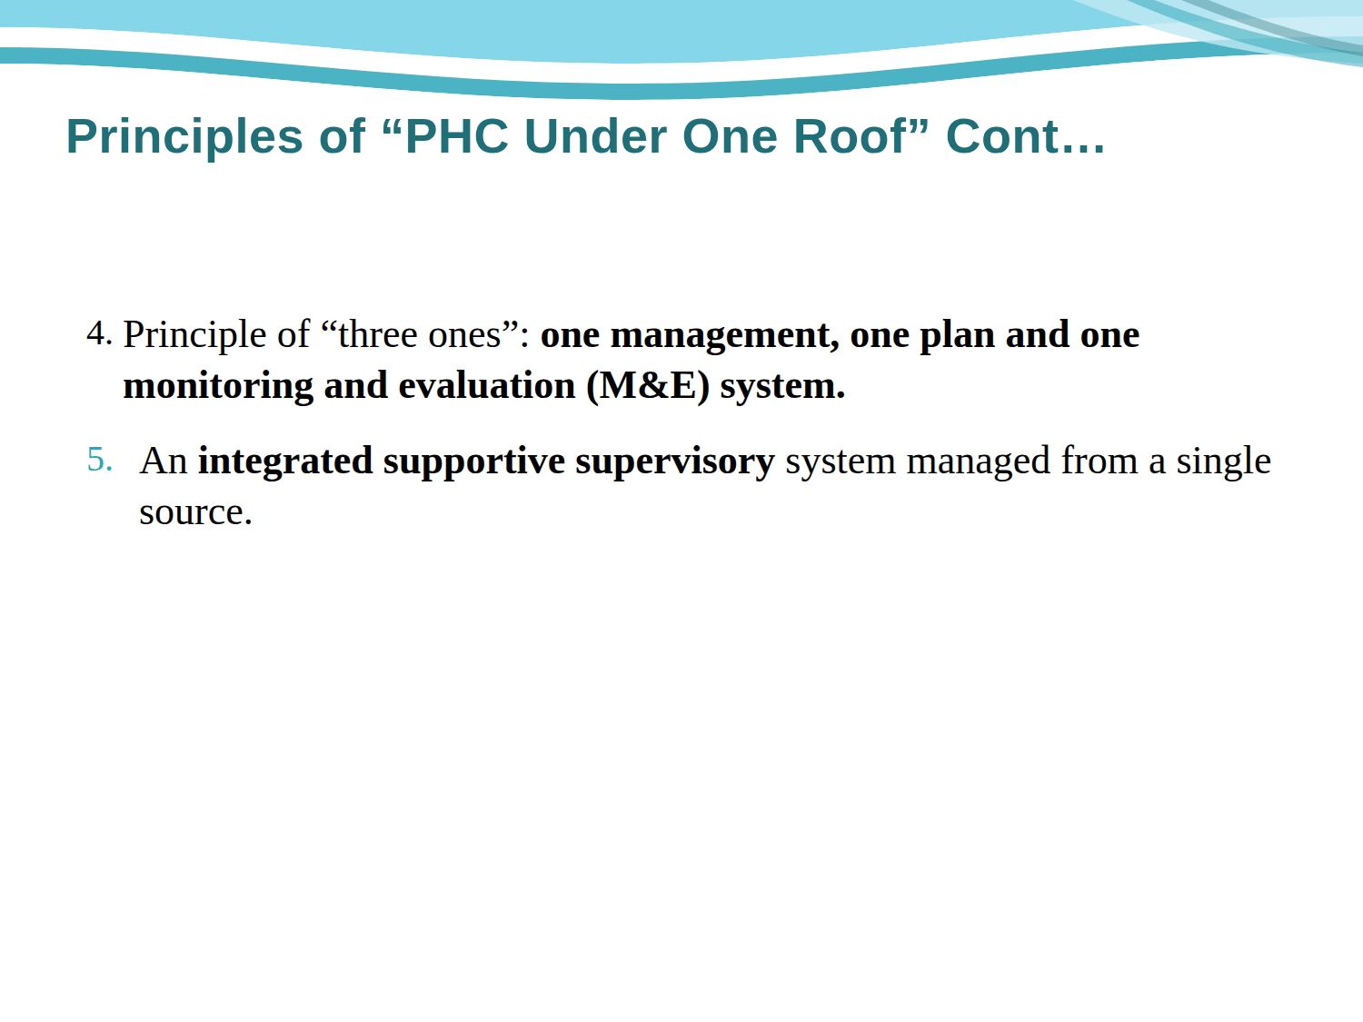Principles of “PHC Under One Roof” Cont…
4.
Principle of “three ones”: one management, one plan and one monitoring and evaluation (M&E) system.
5.
An integrated supportive supervisory system managed from a single source.